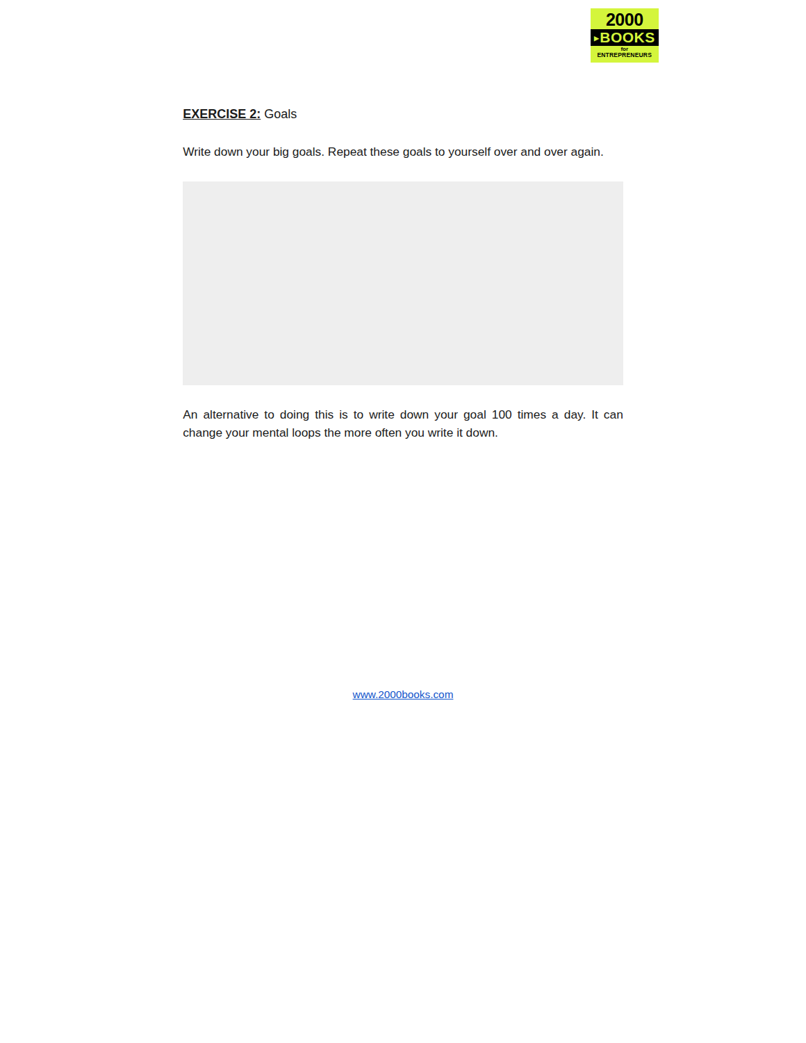2000 BOOKS for ENTREPRENEURS
EXERCISE 2: Goals
Write down your big goals. Repeat these goals to yourself over and over again.
An alternative to doing this is to write down your goal 100 times a day. It can change your mental loops the more often you write it down.
www.2000books.com